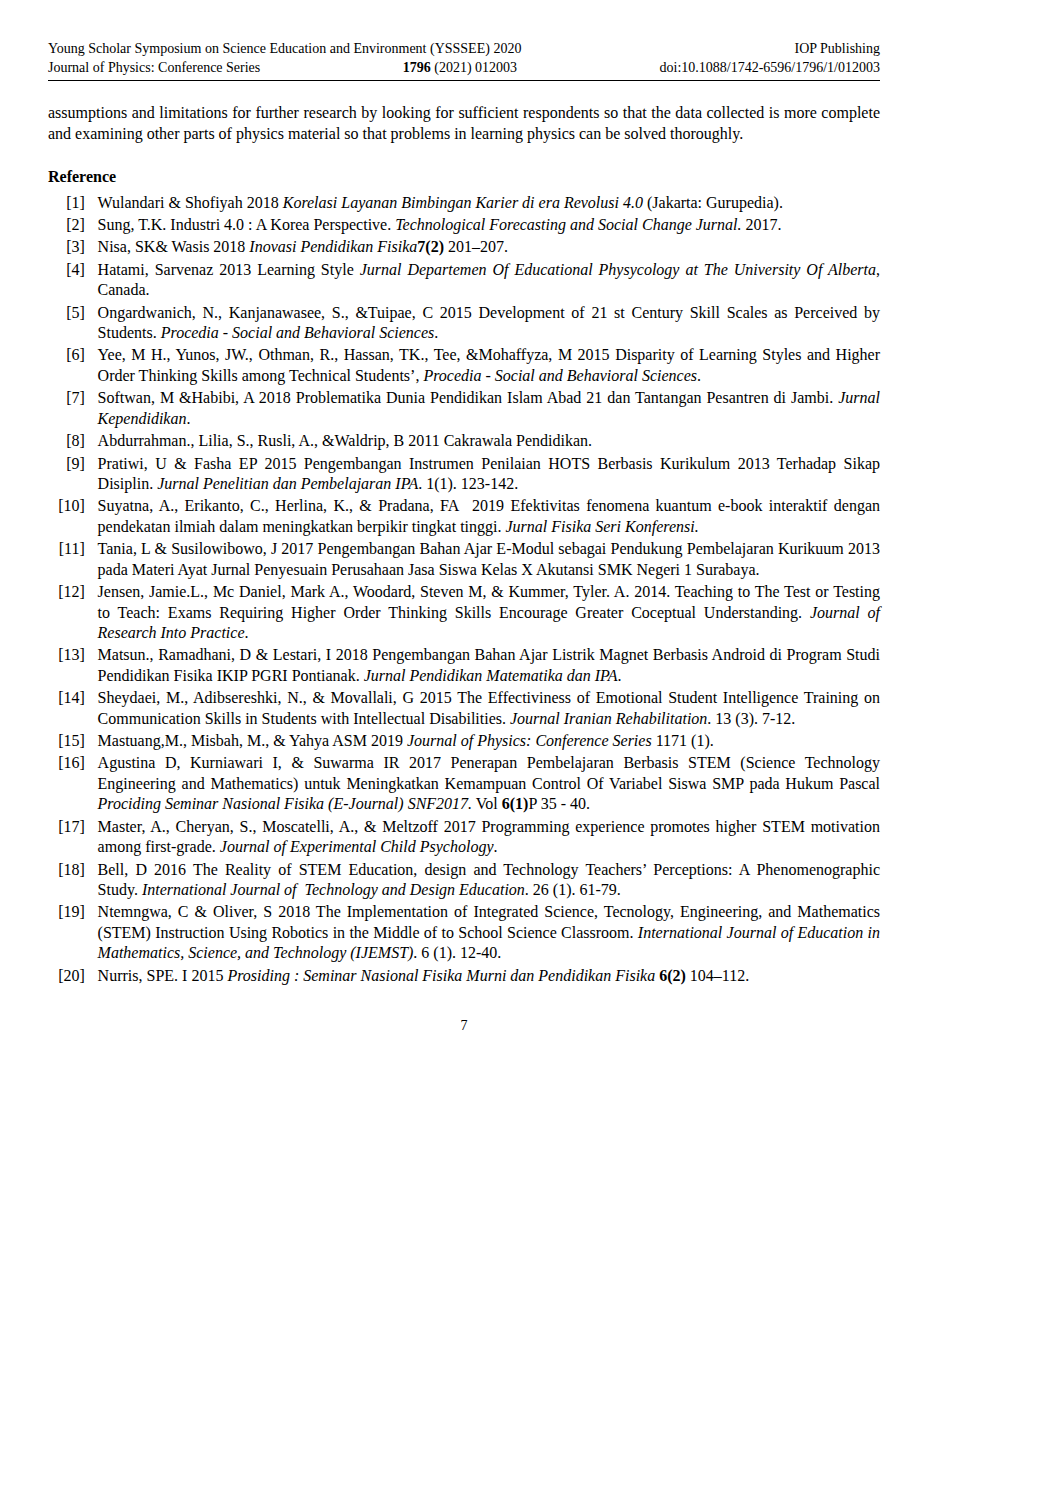Young Scholar Symposium on Science Education and Environment (YSSSEE) 2020 IOP Publishing
Journal of Physics: Conference Series 1796 (2021) 012003 doi:10.1088/1742-6596/1796/1/012003
assumptions and limitations for further research by looking for sufficient respondents so that the data collected is more complete and examining other parts of physics material so that problems in learning physics can be solved thoroughly.
Reference
[1] Wulandari & Shofiyah 2018 Korelasi Layanan Bimbingan Karier di era Revolusi 4.0 (Jakarta: Gurupedia).
[2] Sung, T.K. Industri 4.0 : A Korea Perspective. Technological Forecasting and Social Change Jurnal. 2017.
[3] Nisa, SK& Wasis 2018 Inovasi Pendidikan Fisika 7(2) 201–207.
[4] Hatami, Sarvenaz 2013 Learning Style Jurnal Departemen Of Educational Physycology at The University Of Alberta, Canada.
[5] Ongardwanich, N., Kanjanawasee, S., &Tuipae, C 2015 Development of 21 st Century Skill Scales as Perceived by Students. Procedia - Social and Behavioral Sciences.
[6] Yee, M H., Yunos, JW., Othman, R., Hassan, TK., Tee, &Mohaffyza, M 2015 Disparity of Learning Styles and Higher Order Thinking Skills among Technical Students’, Procedia - Social and Behavioral Sciences.
[7] Softwan, M &Habibi, A 2018 Problematika Dunia Pendidikan Islam Abad 21 dan Tantangan Pesantren di Jambi. Jurnal Kependidikan.
[8] Abdurrahman., Lilia, S., Rusli, A., &Waldrip, B 2011 Cakrawala Pendidikan.
[9] Pratiwi, U & Fasha EP 2015 Pengembangan Instrumen Penilaian HOTS Berbasis Kurikulum 2013 Terhadap Sikap Disiplin. Jurnal Penelitian dan Pembelajaran IPA. 1(1). 123-142.
[10] Suyatna, A., Erikanto, C., Herlina, K., & Pradana, FA 2019 Efektivitas fenomena kuantum e-book interaktif dengan pendekatan ilmiah dalam meningkatkan berpikir tingkat tinggi. Jurnal Fisika Seri Konferensi.
[11] Tania, L & Susilowibowo, J 2017 Pengembangan Bahan Ajar E-Modul sebagai Pendukung Pembelajaran Kurikuum 2013 pada Materi Ayat Jurnal Penyesuain Perusahaan Jasa Siswa Kelas X Akutansi SMK Negeri 1 Surabaya.
[12] Jensen, Jamie.L., Mc Daniel, Mark A., Woodard, Steven M, & Kummer, Tyler. A. 2014. Teaching to The Test or Testing to Teach: Exams Requiring Higher Order Thinking Skills Encourage Greater Coceptual Understanding. Journal of Research Into Practice.
[13] Matsun., Ramadhani, D & Lestari, I 2018 Pengembangan Bahan Ajar Listrik Magnet Berbasis Android di Program Studi Pendidikan Fisika IKIP PGRI Pontianak. Jurnal Pendidikan Matematika dan IPA.
[14] Sheydaei, M., Adibsereshki, N., & Movallali, G 2015 The Effectiviness of Emotional Student Intelligence Training on Communication Skills in Students with Intellectual Disabilities. Journal Iranian Rehabilitation. 13 (3). 7-12.
[15] Mastuang,M., Misbah, M., & Yahya ASM 2019 Journal of Physics: Conference Series 1171 (1).
[16] Agustina D, Kurniawari I, & Suwarma IR 2017 Penerapan Pembelajaran Berbasis STEM (Science Technology Engineering and Mathematics) untuk Meningkatkan Kemampuan Control Of Variabel Siswa SMP pada Hukum Pascal Prociding Seminar Nasional Fisika (E-Journal) SNF2017. Vol 6(1) P 35 - 40.
[17] Master, A., Cheryan, S., Moscatelli, A., & Meltzoff 2017 Programming experience promotes higher STEM motivation among first-grade. Journal of Experimental Child Psychology.
[18] Bell, D 2016 The Reality of STEM Education, design and Technology Teachers’ Perceptions: A Phenomenographic Study. International Journal of Technology and Design Education. 26 (1). 61-79.
[19] Ntemngwa, C & Oliver, S 2018 The Implementation of Integrated Science, Tecnology, Engineering, and Mathematics (STEM) Instruction Using Robotics in the Middle of to School Science Classroom. International Journal of Education in Mathematics, Science, and Technology (IJEMST). 6 (1). 12-40.
[20] Nurris, SPE. I 2015 Prosiding : Seminar Nasional Fisika Murni dan Pendidikan Fisika 6(2) 104–112.
7